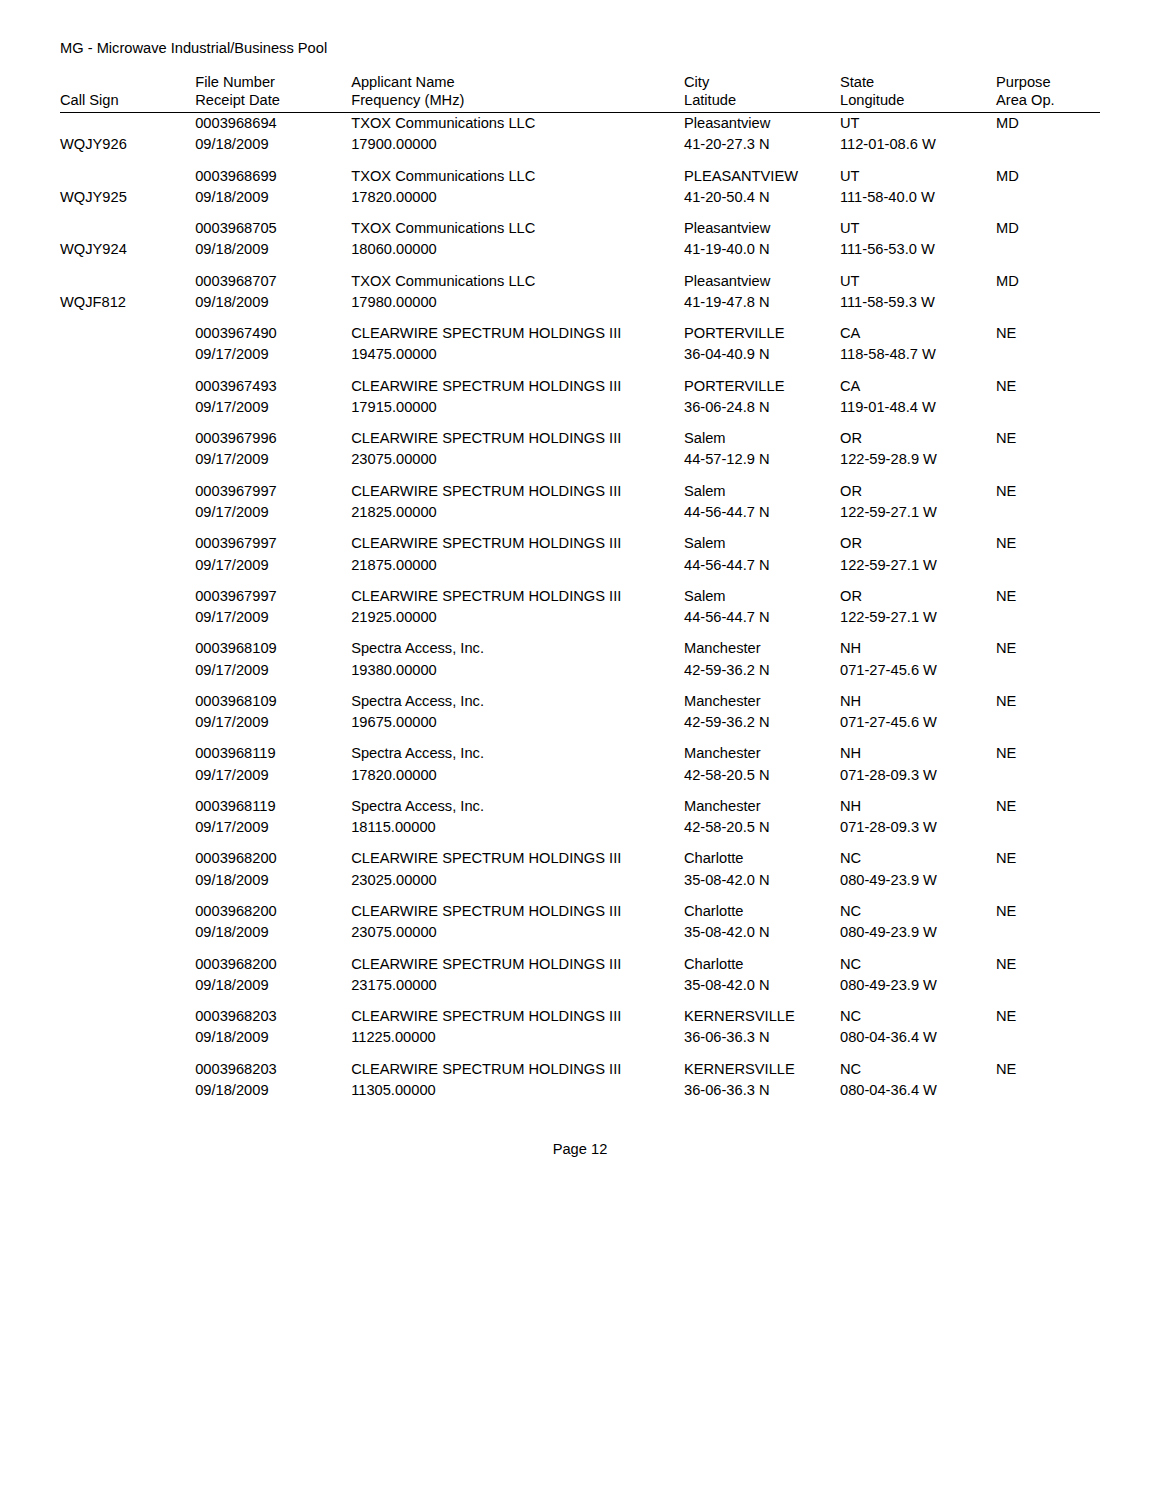MG - Microwave Industrial/Business Pool
| | File Number | Applicant Name | City | State | Purpose |
| --- | --- | --- | --- | --- | --- |
| Call Sign | Receipt Date | Frequency (MHz) | Latitude | Longitude | Area Op. |
| | 0003968694 | TXOX Communications LLC | Pleasantview | UT | MD |
| WQJY926 | 09/18/2009 | 17900.00000 | 41-20-27.3 N | 112-01-08.6 W | |
| | 0003968699 | TXOX Communications LLC | PLEASANTVIEW | UT | MD |
| WQJY925 | 09/18/2009 | 17820.00000 | 41-20-50.4 N | 111-58-40.0 W | |
| | 0003968705 | TXOX Communications LLC | Pleasantview | UT | MD |
| WQJY924 | 09/18/2009 | 18060.00000 | 41-19-40.0 N | 111-56-53.0 W | |
| | 0003968707 | TXOX Communications LLC | Pleasantview | UT | MD |
| WQJF812 | 09/18/2009 | 17980.00000 | 41-19-47.8 N | 111-58-59.3 W | |
| | 0003967490 | CLEARWIRE SPECTRUM HOLDINGS III | PORTERVILLE | CA | NE |
| | 09/17/2009 | 19475.00000 | 36-04-40.9 N | 118-58-48.7 W | |
| | 0003967493 | CLEARWIRE SPECTRUM HOLDINGS III | PORTERVILLE | CA | NE |
| | 09/17/2009 | 17915.00000 | 36-06-24.8 N | 119-01-48.4 W | |
| | 0003967996 | CLEARWIRE SPECTRUM HOLDINGS III | Salem | OR | NE |
| | 09/17/2009 | 23075.00000 | 44-57-12.9 N | 122-59-28.9 W | |
| | 0003967997 | CLEARWIRE SPECTRUM HOLDINGS III | Salem | OR | NE |
| | 09/17/2009 | 21825.00000 | 44-56-44.7 N | 122-59-27.1 W | |
| | 0003967997 | CLEARWIRE SPECTRUM HOLDINGS III | Salem | OR | NE |
| | 09/17/2009 | 21875.00000 | 44-56-44.7 N | 122-59-27.1 W | |
| | 0003967997 | CLEARWIRE SPECTRUM HOLDINGS III | Salem | OR | NE |
| | 09/17/2009 | 21925.00000 | 44-56-44.7 N | 122-59-27.1 W | |
| | 0003968109 | Spectra Access, Inc. | Manchester | NH | NE |
| | 09/17/2009 | 19380.00000 | 42-59-36.2 N | 071-27-45.6 W | |
| | 0003968109 | Spectra Access, Inc. | Manchester | NH | NE |
| | 09/17/2009 | 19675.00000 | 42-59-36.2 N | 071-27-45.6 W | |
| | 0003968119 | Spectra Access, Inc. | Manchester | NH | NE |
| | 09/17/2009 | 17820.00000 | 42-58-20.5 N | 071-28-09.3 W | |
| | 0003968119 | Spectra Access, Inc. | Manchester | NH | NE |
| | 09/17/2009 | 18115.00000 | 42-58-20.5 N | 071-28-09.3 W | |
| | 0003968200 | CLEARWIRE SPECTRUM HOLDINGS III | Charlotte | NC | NE |
| | 09/18/2009 | 23025.00000 | 35-08-42.0 N | 080-49-23.9 W | |
| | 0003968200 | CLEARWIRE SPECTRUM HOLDINGS III | Charlotte | NC | NE |
| | 09/18/2009 | 23075.00000 | 35-08-42.0 N | 080-49-23.9 W | |
| | 0003968200 | CLEARWIRE SPECTRUM HOLDINGS III | Charlotte | NC | NE |
| | 09/18/2009 | 23175.00000 | 35-08-42.0 N | 080-49-23.9 W | |
| | 0003968203 | CLEARWIRE SPECTRUM HOLDINGS III | KERNERSVILLE | NC | NE |
| | 09/18/2009 | 11225.00000 | 36-06-36.3 N | 080-04-36.4 W | |
| | 0003968203 | CLEARWIRE SPECTRUM HOLDINGS III | KERNERSVILLE | NC | NE |
| | 09/18/2009 | 11305.00000 | 36-06-36.3 N | 080-04-36.4 W | |
Page 12